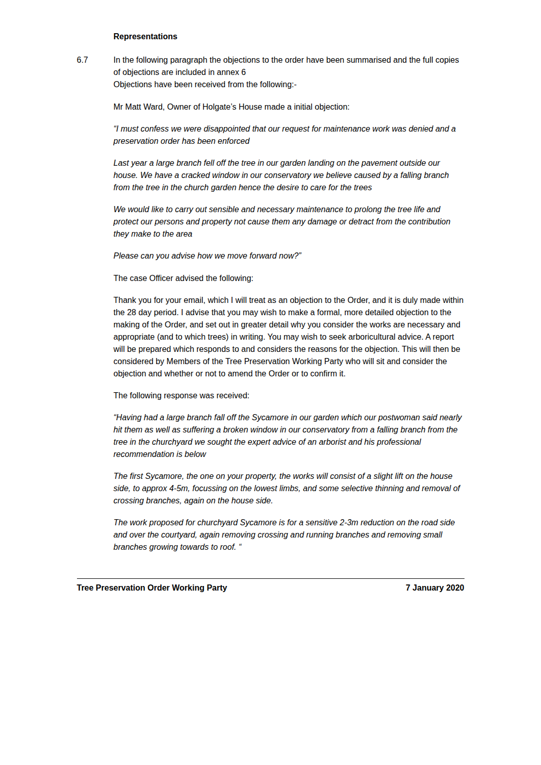Representations
6.7
In the following paragraph the objections to the order have been summarised and the full copies of objections are included in annex 6
Objections have been received from the following:-
Mr Matt Ward, Owner of Holgate’s House made a initial objection:
“I must confess we were disappointed that our request for maintenance work was denied and a preservation order has been enforced
Last year a large branch fell off the tree in our garden landing on the pavement outside our house. We have a cracked window in our conservatory we believe caused by a falling branch from the tree in the church garden hence the desire to care for the trees
We would like to carry out sensible and necessary maintenance to prolong the tree life and protect our persons and property not cause them any damage or detract from the contribution they make to the area
Please can you advise how we move forward now?”
The case Officer advised the following:
Thank you for your email, which I will treat as an objection to the Order, and it is duly made within the 28 day period. I advise that you may wish to make a formal, more detailed objection to the making of the Order, and set out in greater detail why you consider the works are necessary and appropriate (and to which trees) in writing. You may wish to seek arboricultural advice. A report will be prepared which responds to and considers the reasons for the objection. This will then be considered by Members of the Tree Preservation Working Party who will sit and consider the objection and whether or not to amend the Order or to confirm it.
The following response was received:
“Having had a large branch fall off the Sycamore in our garden which our postwoman said nearly hit them as well as suffering a broken window in our conservatory from a falling branch from the tree in the churchyard we sought the expert advice of an arborist and his professional recommendation is below
The first Sycamore, the one on your property, the works will consist of a slight lift on the house side, to approx 4-5m, focussing on the lowest limbs, and some selective thinning and removal of crossing branches, again on the house side.
The work proposed for churchyard Sycamore is for a sensitive 2-3m reduction on the road side and over the courtyard, again removing crossing and running branches and removing small branches growing towards to roof. “
Tree Preservation Order Working Party 7 January 2020